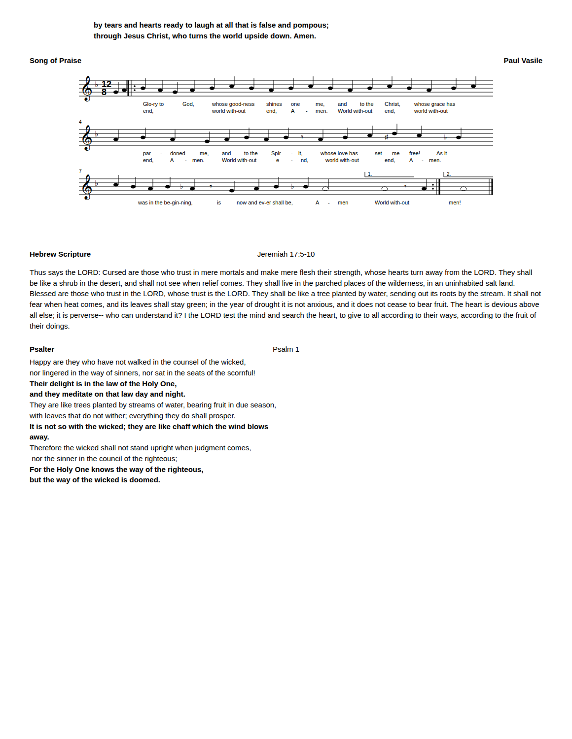by tears and hearts ready to laugh at all that is false and pompous;
through Jesus Christ, who turns the world upside down. Amen.
Song of Praise Paul Vasile
𝄞 ♭ 12 8 Glo-ry to God, whose good-ness shines one me, and to the Christ, whose grace has end, world with-out end, A - men. World with-out end, world with-out 4 𝄞 ♭ 𝄾 ♯ ♭ par - doned me, and to the Spir - it, whose love has set me free! As it end, A - men. World with-out e - nd, world with-out end, A - men. 7 𝄞 ♭ ♭ 𝄾 ♭ 1. 2. 𝄾 was in the be-gin-ning, is now and ev-er shall be, A - men World with-out men!
Hebrew Scripture Jeremiah 17:5-10
Thus says the LORD: Cursed are those who trust in mere mortals and make mere flesh their strength, whose hearts turn away from the LORD. They shall be like a shrub in the desert, and shall not see when relief comes. They shall live in the parched places of the wilderness, in an uninhabited salt land. Blessed are those who trust in the LORD, whose trust is the LORD. They shall be like a tree planted by water, sending out its roots by the stream. It shall not fear when heat comes, and its leaves shall stay green; in the year of drought it is not anxious, and it does not cease to bear fruit. The heart is devious above all else; it is perverse-- who can understand it? I the LORD test the mind and search the heart, to give to all according to their ways, according to the fruit of their doings.
Psalter Psalm 1
Happy are they who have not walked in the counsel of the wicked,
nor lingered in the way of sinners, nor sat in the seats of the scornful!
Their delight is in the law of the Holy One,
and they meditate on that law day and night.
They are like trees planted by streams of water, bearing fruit in due season,
with leaves that do not wither; everything they do shall prosper.
It is not so with the wicked; they are like chaff which the wind blows
away.
Therefore the wicked shall not stand upright when judgment comes,
nor the sinner in the council of the righteous;
For the Holy One knows the way of the righteous,
but the way of the wicked is doomed.